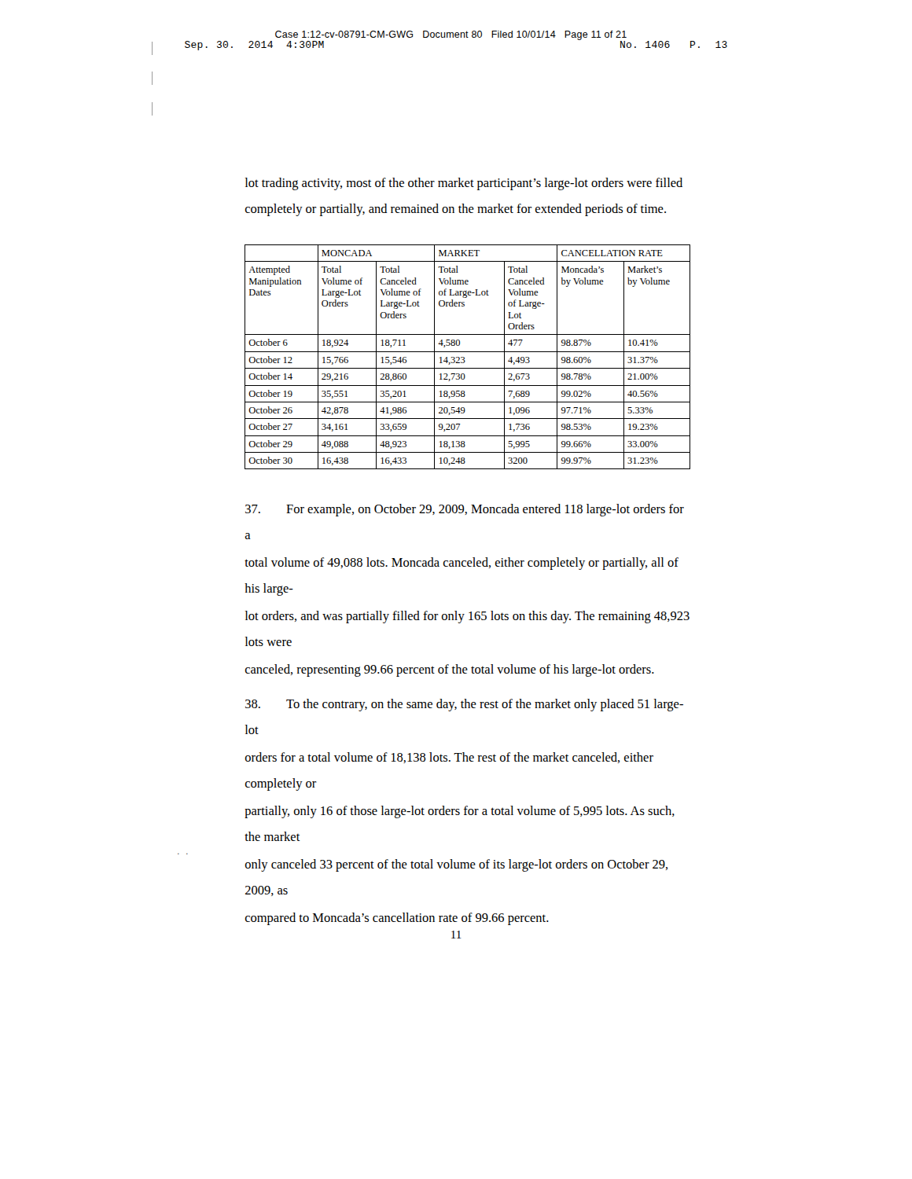Sep. 30. 2014 4:30PM
Case 1:12-cv-08791-CM-GWG Document 80 Filed 10/01/14 Page 11 of 21
No. 1406 P. 13
lot trading activity, most of the other market participant’s large-lot orders were filled completely or partially, and remained on the market for extended periods of time.
| | MONCADA | MARKET | CANCELLATION RATE |
| Attempted Manipulation Dates | Total Volume of Large-Lot Orders | Total Canceled Volume of Large-Lot Orders | Total Volume of Large-Lot Orders | Total Canceled Volume of Large- Lot Orders | Moncada’s by Volume | Market’s by Volume |
| October 6 | 18,924 | 18,711 | 4,580 | 477 | 98.87% | 10.41% |
| October 12 | 15,766 | 15,546 | 14,323 | 4,493 | 98.60% | 31.37% |
| October 14 | 29,216 | 28,860 | 12,730 | 2,673 | 98.78% | 21.00% |
| October 19 | 35,551 | 35,201 | 18,958 | 7,689 | 99.02% | 40.56% |
| October 26 | 42,878 | 41,986 | 20,549 | 1,096 | 97.71% | 5.33% |
| October 27 | 34,161 | 33,659 | 9,207 | 1,736 | 98.53% | 19.23% |
| October 29 | 49,088 | 48,923 | 18,138 | 5,995 | 99.66% | 33.00% |
| October 30 | 16,438 | 16,433 | 10,248 | 3200 | 99.97% | 31.23% |
37. For example, on October 29, 2009, Moncada entered 118 large-lot orders for a
total volume of 49,088 lots. Moncada canceled, either completely or partially, all of his large-
lot orders, and was partially filled for only 165 lots on this day. The remaining 48,923 lots were
canceled, representing 99.66 percent of the total volume of his large-lot orders.
38. To the contrary, on the same day, the rest of the market only placed 51 large-lot
orders for a total volume of 18,138 lots. The rest of the market canceled, either completely or
partially, only 16 of those large-lot orders for a total volume of 5,995 lots. As such, the market
only canceled 33 percent of the total volume of its large-lot orders on October 29, 2009, as
compared to Moncada’s cancellation rate of 99.66 percent.
· ·
11